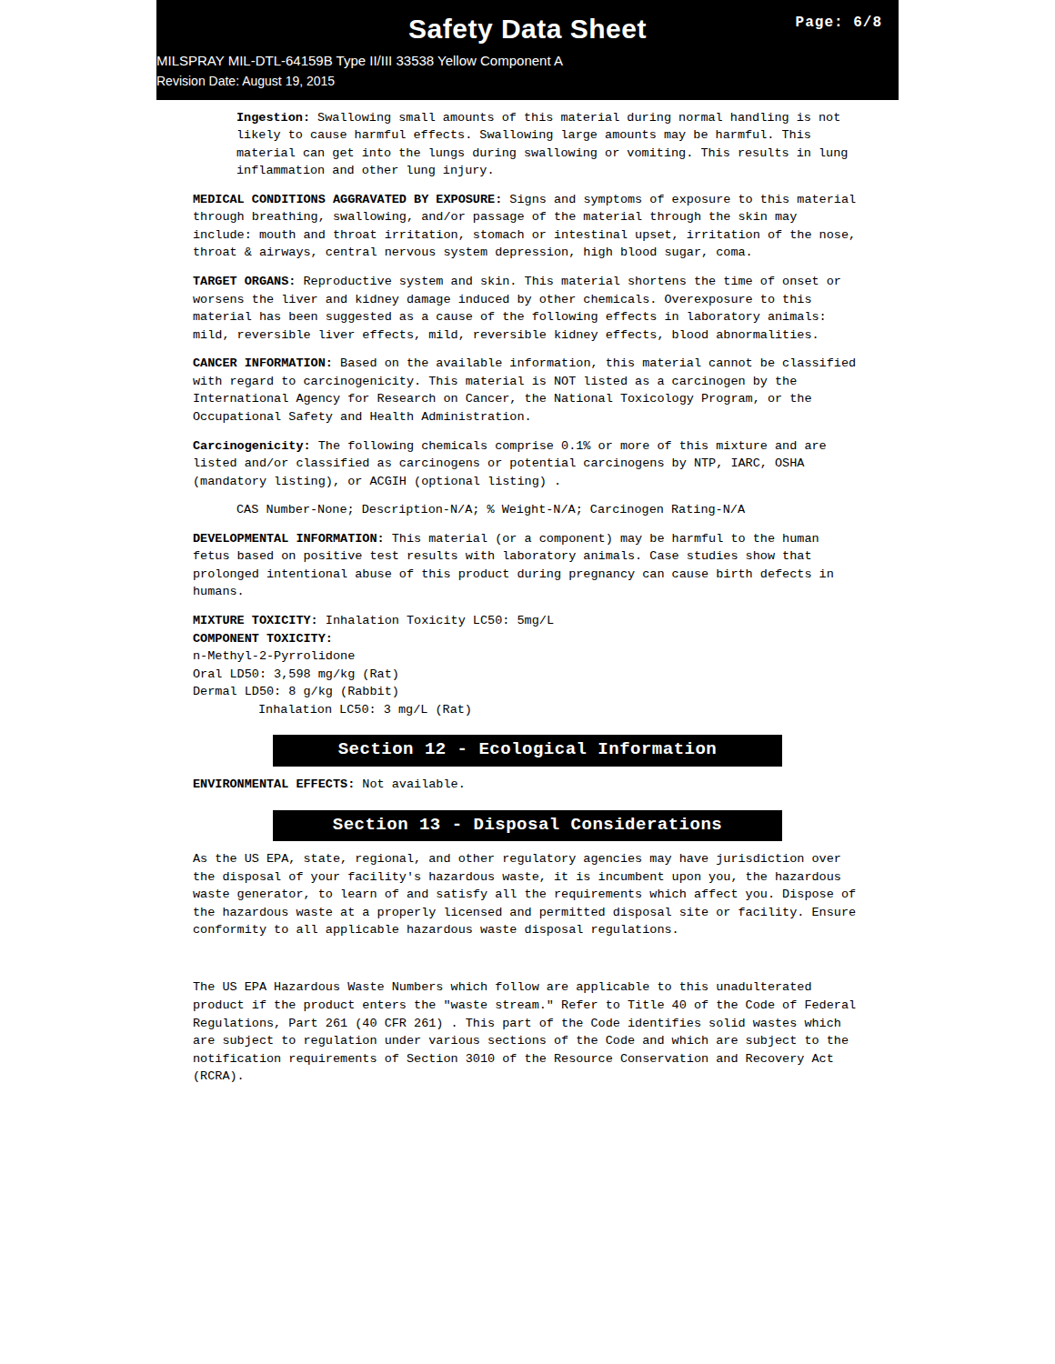Page: 6/8
Safety Data Sheet
MILSPRAY MIL-DTL-64159B Type II/III 33538 Yellow Component A
Revision Date: August 19, 2015
Ingestion: Swallowing small amounts of this material during normal handling is not likely to cause harmful effects. Swallowing large amounts may be harmful. This material can get into the lungs during swallowing or vomiting. This results in lung inflammation and other lung injury.
MEDICAL CONDITIONS AGGRAVATED BY EXPOSURE: Signs and symptoms of exposure to this material through breathing, swallowing, and/or passage of the material through the skin may include: mouth and throat irritation, stomach or intestinal upset, irritation of the nose, throat & airways, central nervous system depression, high blood sugar, coma.
TARGET ORGANS: Reproductive system and skin. This material shortens the time of onset or worsens the liver and kidney damage induced by other chemicals. Overexposure to this material has been suggested as a cause of the following effects in laboratory animals: mild, reversible liver effects, mild, reversible kidney effects, blood abnormalities.
CANCER INFORMATION: Based on the available information, this material cannot be classified with regard to carcinogenicity. This material is NOT listed as a carcinogen by the International Agency for Research on Cancer, the National Toxicology Program, or the Occupational Safety and Health Administration.
Carcinogenicity: The following chemicals comprise 0.1% or more of this mixture and are listed and/or classified as carcinogens or potential carcinogens by NTP, IARC, OSHA (mandatory listing), or ACGIH (optional listing) .
CAS Number-None; Description-N/A; % Weight-N/A; Carcinogen Rating-N/A
DEVELOPMENTAL INFORMATION: This material (or a component) may be harmful to the human fetus based on positive test results with laboratory animals. Case studies show that prolonged intentional abuse of this product during pregnancy can cause birth defects in humans.
MIXTURE TOXICITY: Inhalation Toxicity LC50: 5mg/L
COMPONENT TOXICITY:
n-Methyl-2-Pyrrolidone
Oral LD50: 3,598 mg/kg (Rat)
Dermal LD50: 8 g/kg (Rabbit)
Inhalation LC50: 3 mg/L (Rat)
Section 12 - Ecological Information
ENVIRONMENTAL EFFECTS: Not available.
Section 13 - Disposal Considerations
As the US EPA, state, regional, and other regulatory agencies may have jurisdiction over the disposal of your facility's hazardous waste, it is incumbent upon you, the hazardous waste generator, to learn of and satisfy all the requirements which affect you. Dispose of the hazardous waste at a properly licensed and permitted disposal site or facility. Ensure conformity to all applicable hazardous waste disposal regulations.
The US EPA Hazardous Waste Numbers which follow are applicable to this unadulterated product if the product enters the "waste stream." Refer to Title 40 of the Code of Federal Regulations, Part 261 (40 CFR 261) . This part of the Code identifies solid wastes which are subject to regulation under various sections of the Code and which are subject to the notification requirements of Section 3010 of the Resource Conservation and Recovery Act (RCRA).